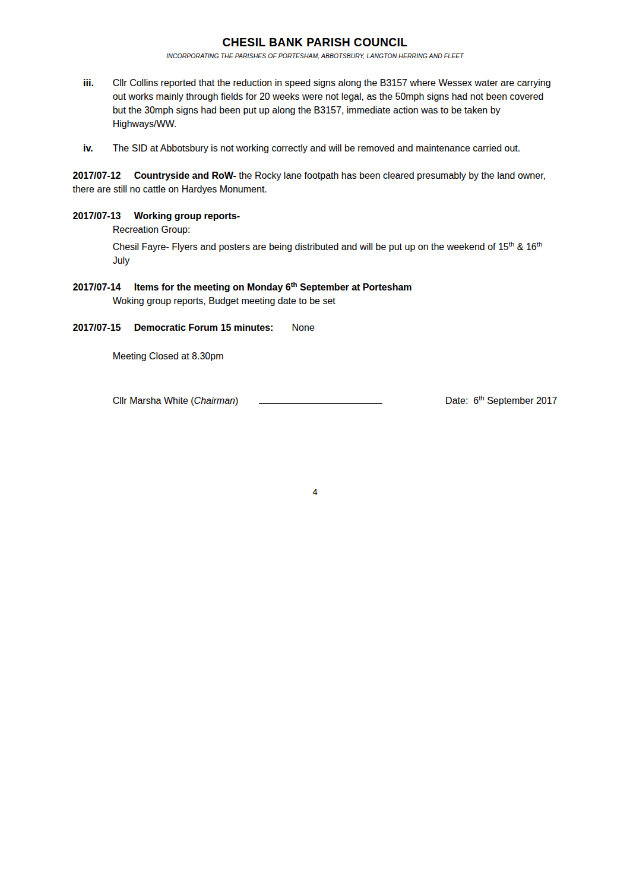CHESIL BANK PARISH COUNCIL
INCORPORATING THE PARISHES OF PORTESHAM, ABBOTSBURY, LANGTON HERRING AND FLEET
iii. Cllr Collins reported that the reduction in speed signs along the B3157 where Wessex water are carrying out works mainly through fields for 20 weeks were not legal, as the 50mph signs had not been covered but the 30mph signs had been put up along the B3157, immediate action was to be taken by Highways/WW.
iv. The SID at Abbotsbury is not working correctly and will be removed and maintenance carried out.
2017/07-12 Countryside and RoW- the Rocky lane footpath has been cleared presumably by the land owner, there are still no cattle on Hardyes Monument.
2017/07-13 Working group reports-
Recreation Group:
Chesil Fayre- Flyers and posters are being distributed and will be put up on the weekend of 15th & 16th July
2017/07-14 Items for the meeting on Monday 6th September at Portesham
Woking group reports, Budget meeting date to be set
2017/07-15 Democratic Forum 15 minutes: None
Meeting Closed at 8.30pm
Cllr Marsha White (Chairman) Date: 6th September 2017
4